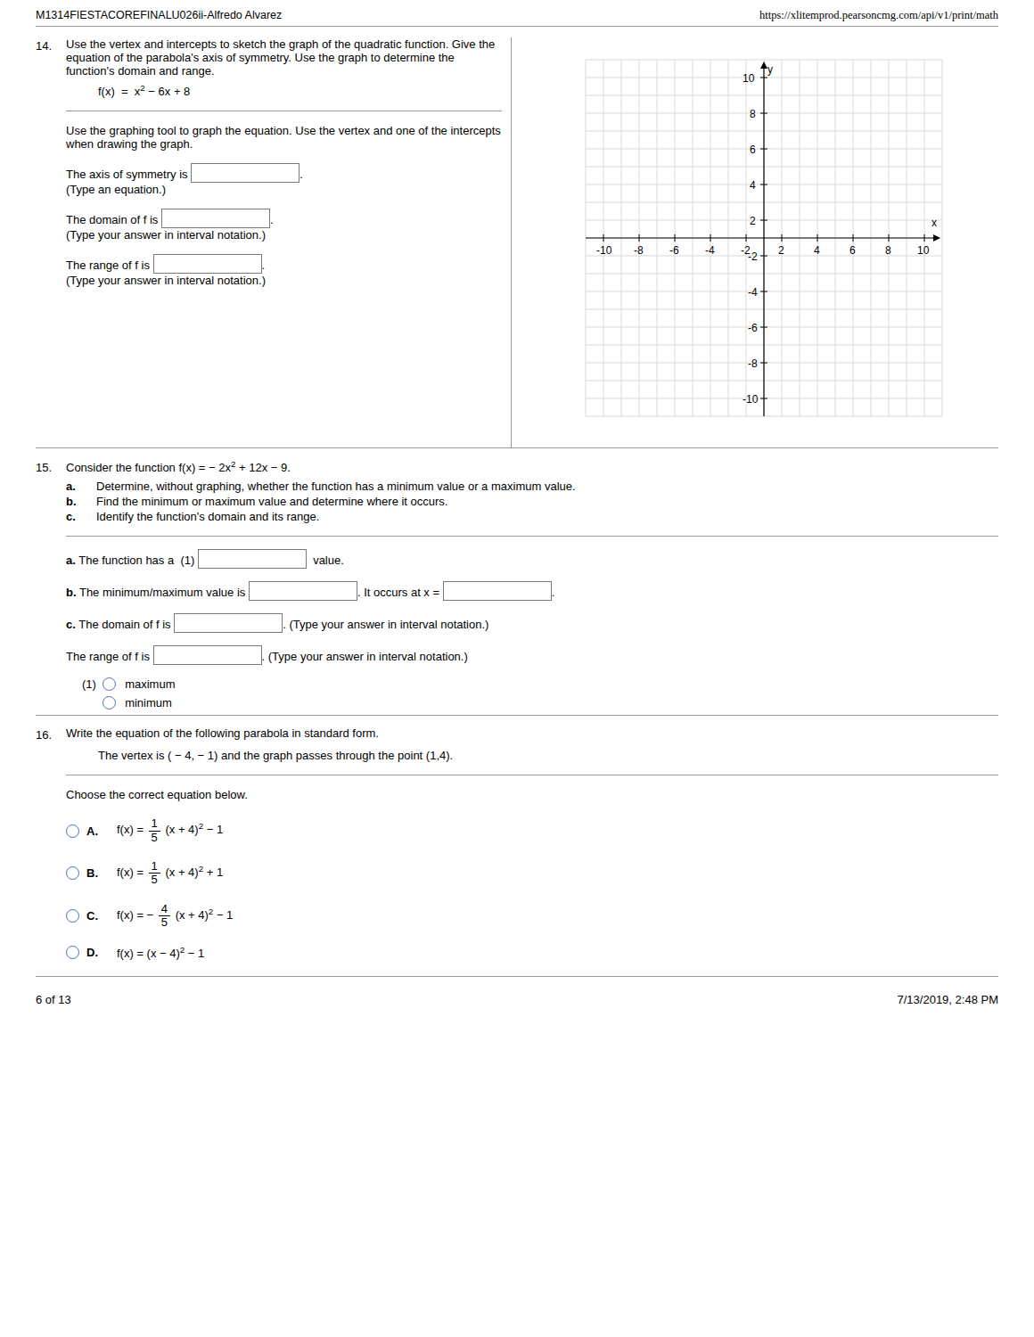M1314FIESTACOREFINALU026ii-Alfredo Alvarez
https://xlitemprod.pearsoncmg.com/api/v1/print/math
14.
Use the vertex and intercepts to sketch the graph of the quadratic function. Give the equation of the parabola's axis of symmetry. Use the graph to determine the function's domain and range.
f(x) = x2 − 6x + 8
Use the graphing tool to graph the equation. Use the vertex and one of the intercepts when drawing the graph.
The axis of symmetry is .
(Type an equation.)
The domain of f is .
(Type your answer in interval notation.)
The range of f is .
(Type your answer in interval notation.)
-10 -8 -6 -4 -2 2 4 6 8 10 10 8 6 4 2 -2 -4 -6 -8 -10 x y
15.
Consider the function f(x) = − 2x2 + 12x − 9.
a.
Determine, without graphing, whether the function has a minimum value or a maximum value.
b.
Find the minimum or maximum value and determine where it occurs.
c.
Identify the function's domain and its range.
a. The function has a (1) value.
b. The minimum/maximum value is . It occurs at x = .
c. The domain of f is . (Type your answer in interval notation.)
The range of f is . (Type your answer in interval notation.)
(1) maximum
(1) minimum
16.
Write the equation of the following parabola in standard form.
The vertex is ( − 4, − 1) and the graph passes through the point (1,4).
Choose the correct equation below.
A. f(x) = 15 (x + 4)2 − 1
B. f(x) = 15 (x + 4)2 + 1
C. f(x) = − 45 (x + 4)2 − 1
D. f(x) = (x − 4)2 − 1
6 of 13
7/13/2019, 2:48 PM